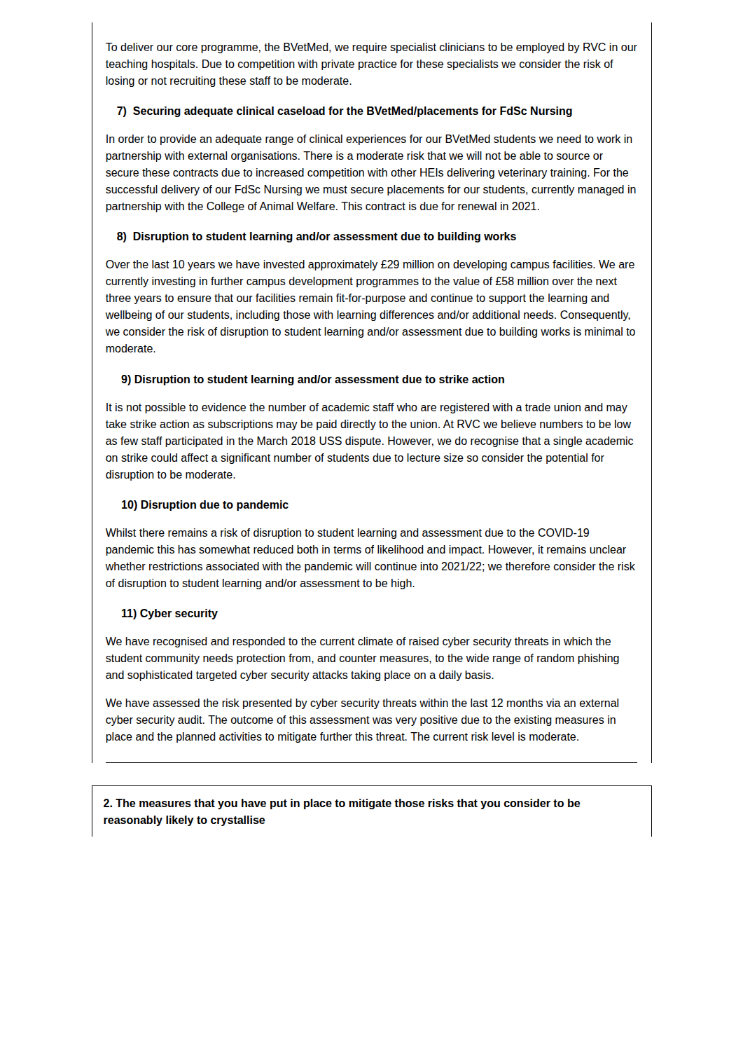To deliver our core programme, the BVetMed, we require specialist clinicians to be employed by RVC in our teaching hospitals. Due to competition with private practice for these specialists we consider the risk of losing or not recruiting these staff to be moderate.
7) Securing adequate clinical caseload for the BVetMed/placements for FdSc Nursing
In order to provide an adequate range of clinical experiences for our BVetMed students we need to work in partnership with external organisations. There is a moderate risk that we will not be able to source or secure these contracts due to increased competition with other HEIs delivering veterinary training. For the successful delivery of our FdSc Nursing we must secure placements for our students, currently managed in partnership with the College of Animal Welfare. This contract is due for renewal in 2021.
8) Disruption to student learning and/or assessment due to building works
Over the last 10 years we have invested approximately £29 million on developing campus facilities. We are currently investing in further campus development programmes to the value of £58 million over the next three years to ensure that our facilities remain fit-for-purpose and continue to support the learning and wellbeing of our students, including those with learning differences and/or additional needs. Consequently, we consider the risk of disruption to student learning and/or assessment due to building works is minimal to moderate.
9) Disruption to student learning and/or assessment due to strike action
It is not possible to evidence the number of academic staff who are registered with a trade union and may take strike action as subscriptions may be paid directly to the union. At RVC we believe numbers to be low as few staff participated in the March 2018 USS dispute. However, we do recognise that a single academic on strike could affect a significant number of students due to lecture size so consider the potential for disruption to be moderate.
10) Disruption due to pandemic
Whilst there remains a risk of disruption to student learning and assessment due to the COVID-19 pandemic this has somewhat reduced both in terms of likelihood and impact. However, it remains unclear whether restrictions associated with the pandemic will continue into 2021/22; we therefore consider the risk of disruption to student learning and/or assessment to be high.
11) Cyber security
We have recognised and responded to the current climate of raised cyber security threats in which the student community needs protection from, and counter measures, to the wide range of random phishing and sophisticated targeted cyber security attacks taking place on a daily basis.
We have assessed the risk presented by cyber security threats within the last 12 months via an external cyber security audit. The outcome of this assessment was very positive due to the existing measures in place and the planned activities to mitigate further this threat. The current risk level is moderate.
2. The measures that you have put in place to mitigate those risks that you consider to be reasonably likely to crystallise